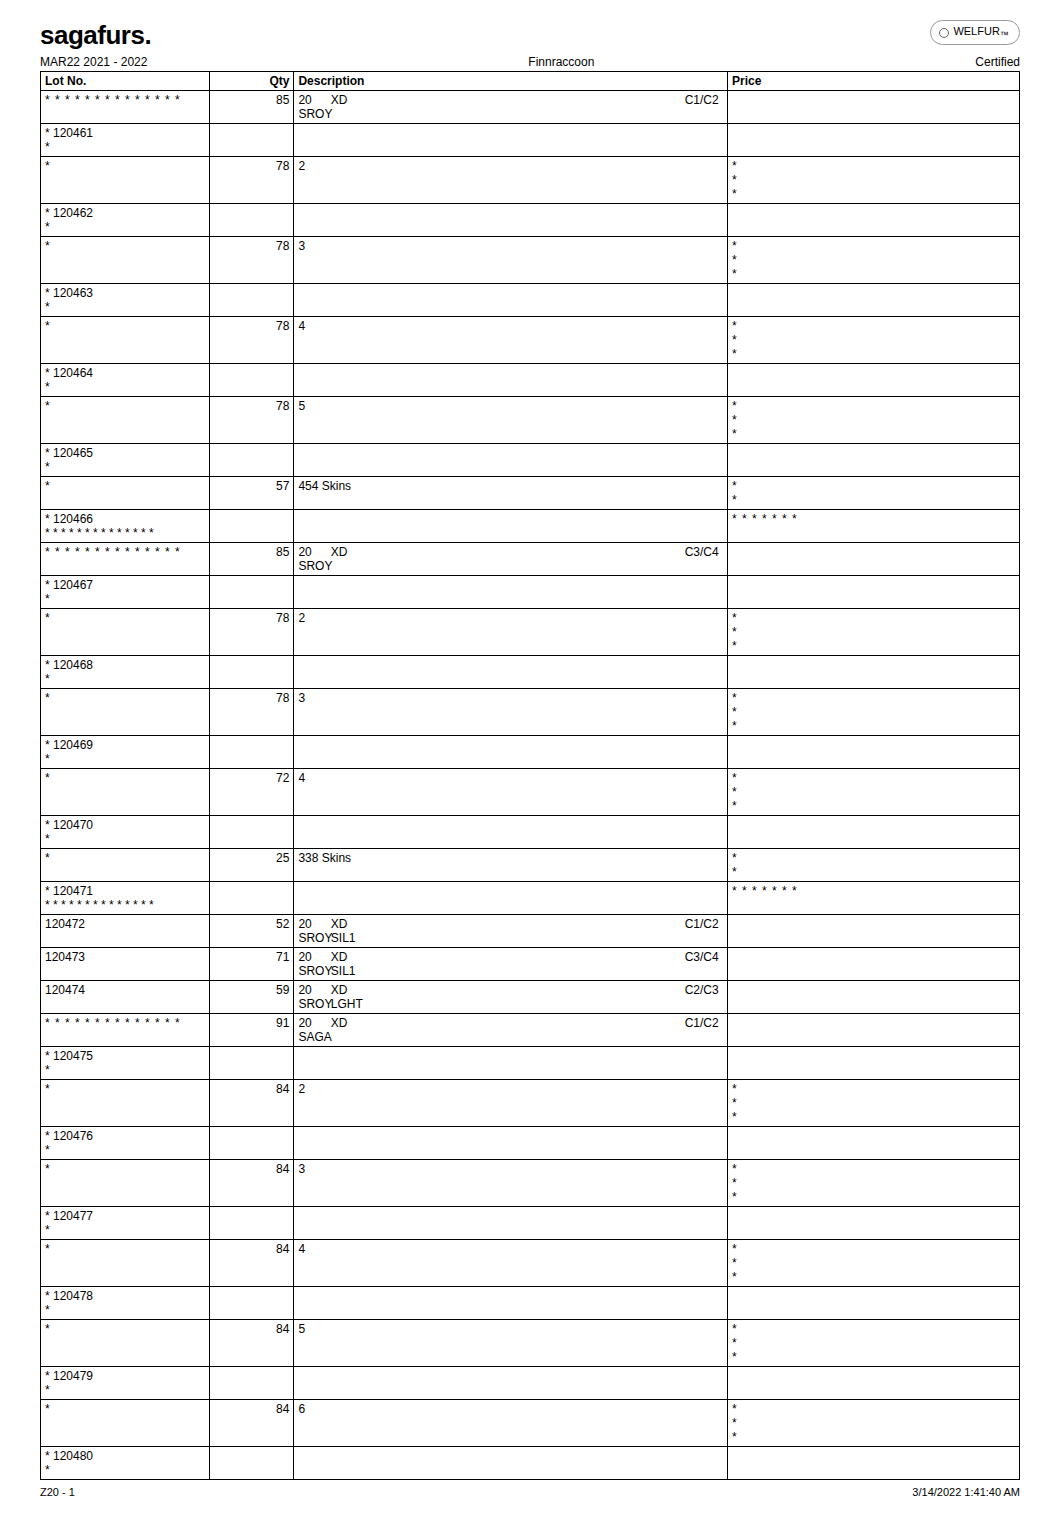sagafurs.
WELFUR™
MAR22 2021 - 2022
Finnraccoon
Certified
| Lot No. | Qty | Description | Price |
| --- | --- | --- | --- |
| * * * * * * * * * * * * * * | 85 | 20 XD C1/C2 SROY | |
| * 120461 * | | | |
| * | 78 | 2 | * * * |
| * 120462 * | | | |
| * | 78 | 3 | * * * |
| * 120463 * | | | |
| * | 78 | 4 | * * * |
| * 120464 * | | | |
| * | 78 | 5 | * * * |
| * 120465 * | | | |
| * | 57 | 454 Skins | * * |
| * 120466 * * * * * * * * * * * * * * | | | * * * * * * * |
| * * * * * * * * * * * * * * | 85 | 20 XD C3/C4 SROY | |
| * 120467 * | | | |
| * | 78 | 2 | * * * |
| * 120468 * | | | |
| * | 78 | 3 | * * * |
| * 120469 * | | | |
| * | 72 | 4 | * * * |
| * 120470 * | | | |
| * | 25 | 338 Skins | * * |
| * 120471 * * * * * * * * * * * * * * | | | * * * * * * * |
| 120472 | 52 | 20 XD C1/C2 SROY SIL1 | |
| 120473 | 71 | 20 XD C3/C4 SROY SIL1 | |
| 120474 | 59 | 20 XD C2/C3 SROY LGHT | |
| * * * * * * * * * * * * * * | 91 | 20 XD C1/C2 SAGA | |
| * 120475 * | | | |
| * | 84 | 2 | * * * |
| * 120476 * | | | |
| * | 84 | 3 | * * * |
| * 120477 * | | | |
| * | 84 | 4 | * * * |
| * 120478 * | | | |
| * | 84 | 5 | * * * |
| * 120479 * | | | |
| * | 84 | 6 | * * * |
| * 120480 * | | | |
Z20 - 1
3/14/2022 1:41:40 AM